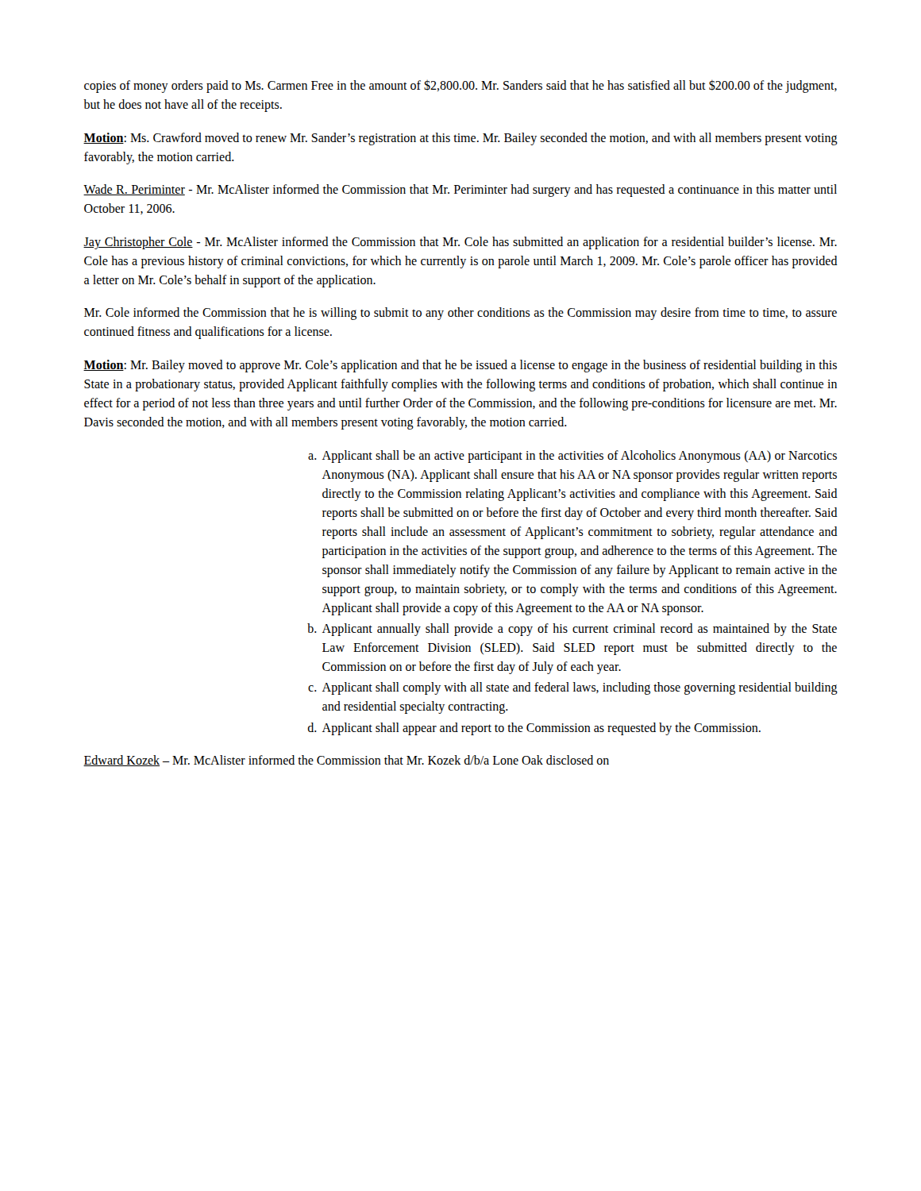copies of money orders paid to Ms. Carmen Free in the amount of $2,800.00. Mr. Sanders said that he has satisfied all but $200.00 of the judgment, but he does not have all of the receipts.
Motion: Ms. Crawford moved to renew Mr. Sander’s registration at this time. Mr. Bailey seconded the motion, and with all members present voting favorably, the motion carried.
Wade R. Periminter - Mr. McAlister informed the Commission that Mr. Periminter had surgery and has requested a continuance in this matter until October 11, 2006.
Jay Christopher Cole - Mr. McAlister informed the Commission that Mr. Cole has submitted an application for a residential builder’s license. Mr. Cole has a previous history of criminal convictions, for which he currently is on parole until March 1, 2009. Mr. Cole’s parole officer has provided a letter on Mr. Cole’s behalf in support of the application.
Mr. Cole informed the Commission that he is willing to submit to any other conditions as the Commission may desire from time to time, to assure continued fitness and qualifications for a license.
Motion: Mr. Bailey moved to approve Mr. Cole’s application and that he be issued a license to engage in the business of residential building in this State in a probationary status, provided Applicant faithfully complies with the following terms and conditions of probation, which shall continue in effect for a period of not less than three years and until further Order of the Commission, and the following pre-conditions for licensure are met. Mr. Davis seconded the motion, and with all members present voting favorably, the motion carried.
Applicant shall be an active participant in the activities of Alcoholics Anonymous (AA) or Narcotics Anonymous (NA). Applicant shall ensure that his AA or NA sponsor provides regular written reports directly to the Commission relating Applicant’s activities and compliance with this Agreement. Said reports shall be submitted on or before the first day of October and every third month thereafter. Said reports shall include an assessment of Applicant’s commitment to sobriety, regular attendance and participation in the activities of the support group, and adherence to the terms of this Agreement. The sponsor shall immediately notify the Commission of any failure by Applicant to remain active in the support group, to maintain sobriety, or to comply with the terms and conditions of this Agreement. Applicant shall provide a copy of this Agreement to the AA or NA sponsor.
Applicant annually shall provide a copy of his current criminal record as maintained by the State Law Enforcement Division (SLED). Said SLED report must be submitted directly to the Commission on or before the first day of July of each year.
Applicant shall comply with all state and federal laws, including those governing residential building and residential specialty contracting.
Applicant shall appear and report to the Commission as requested by the Commission.
Edward Kozek – Mr. McAlister informed the Commission that Mr. Kozek d/b/a Lone Oak disclosed on